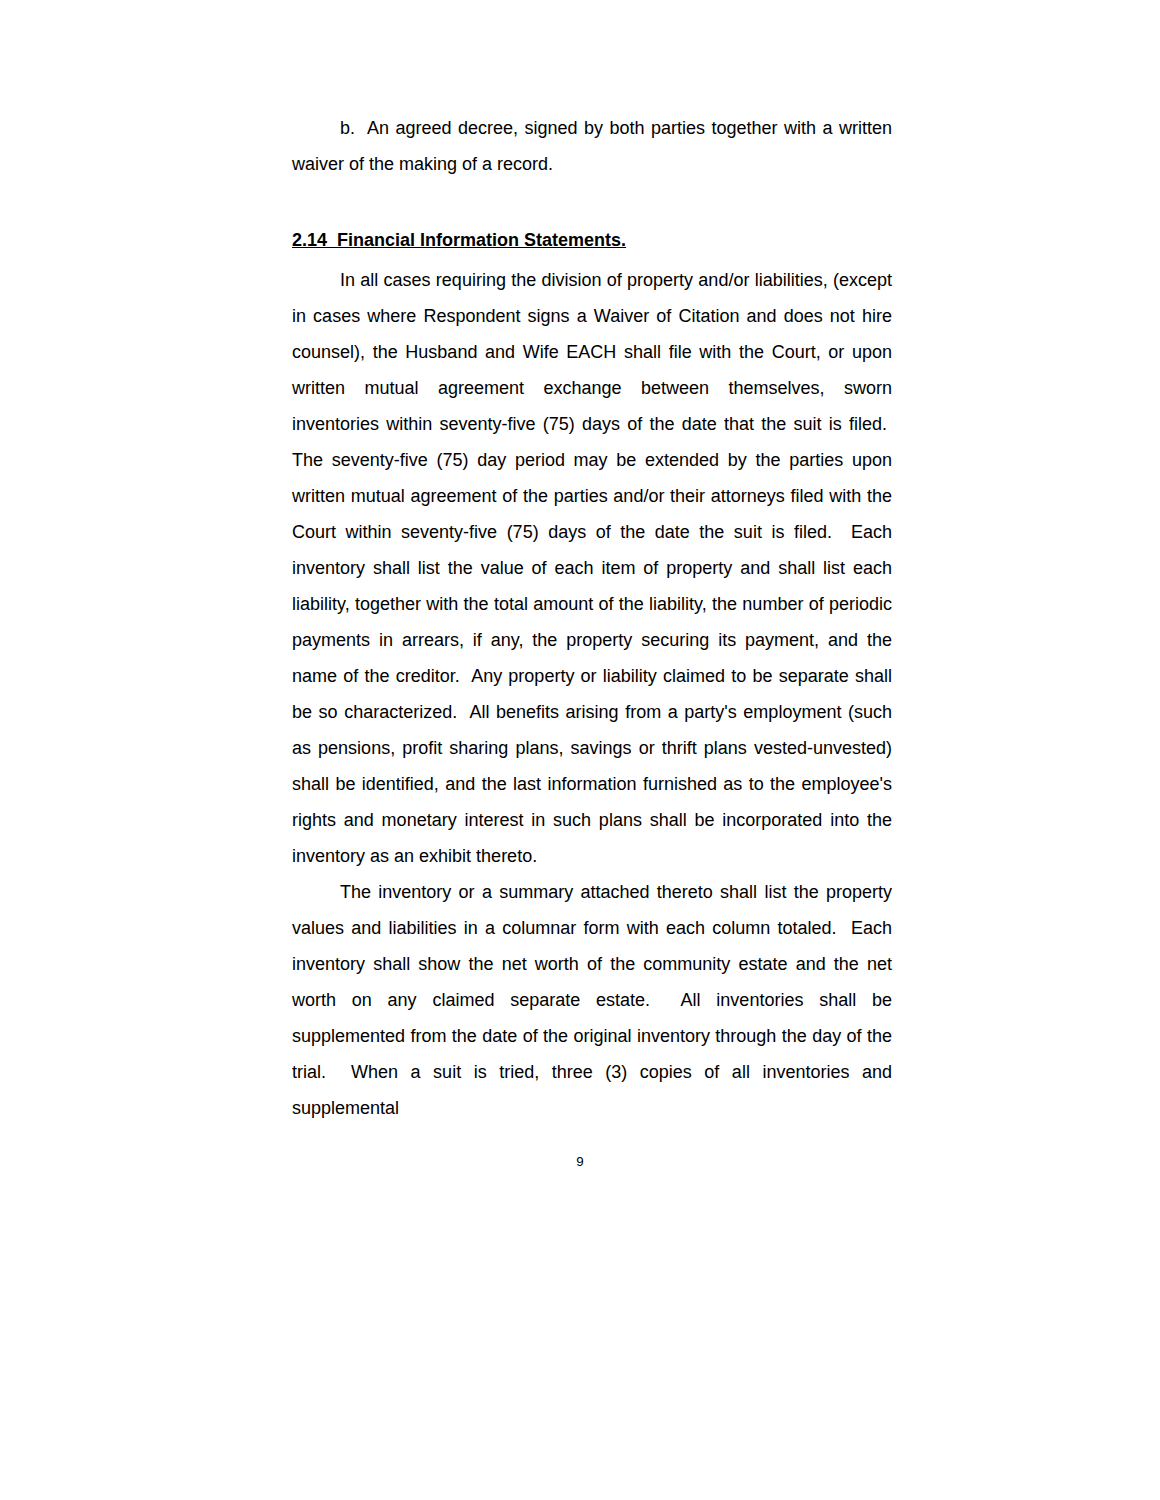b. An agreed decree, signed by both parties together with a written waiver of the making of a record.
2.14 Financial Information Statements.
In all cases requiring the division of property and/or liabilities, (except in cases where Respondent signs a Waiver of Citation and does not hire counsel), the Husband and Wife EACH shall file with the Court, or upon written mutual agreement exchange between themselves, sworn inventories within seventy-five (75) days of the date that the suit is filed. The seventy-five (75) day period may be extended by the parties upon written mutual agreement of the parties and/or their attorneys filed with the Court within seventy-five (75) days of the date the suit is filed. Each inventory shall list the value of each item of property and shall list each liability, together with the total amount of the liability, the number of periodic payments in arrears, if any, the property securing its payment, and the name of the creditor. Any property or liability claimed to be separate shall be so characterized. All benefits arising from a party's employment (such as pensions, profit sharing plans, savings or thrift plans vested-unvested) shall be identified, and the last information furnished as to the employee's rights and monetary interest in such plans shall be incorporated into the inventory as an exhibit thereto.
The inventory or a summary attached thereto shall list the property values and liabilities in a columnar form with each column totaled. Each inventory shall show the net worth of the community estate and the net worth on any claimed separate estate. All inventories shall be supplemented from the date of the original inventory through the day of the trial. When a suit is tried, three (3) copies of all inventories and supplemental
9